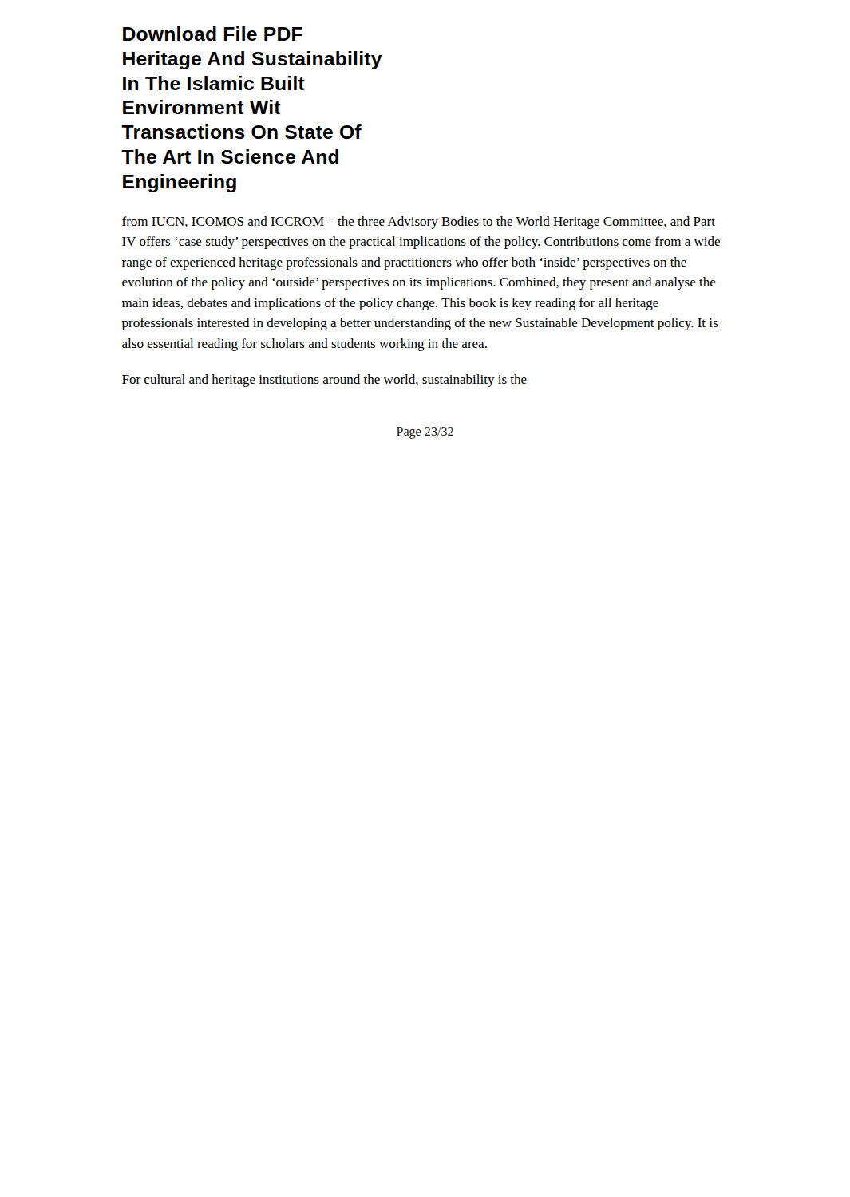Download File PDF
Heritage And Sustainability
In The Islamic Built
Environment Wit
Transactions On State Of
The Art In Science And
Engineering
from IUCN, ICOMOS and ICCROM – the three Advisory Bodies to the World Heritage Committee, and Part IV offers ‘case study’ perspectives on the practical implications of the policy. Contributions come from a wide range of experienced heritage professionals and practitioners who offer both ‘inside’ perspectives on the evolution of the policy and ‘outside’ perspectives on its implications. Combined, they present and analyse the main ideas, debates and implications of the policy change. This book is key reading for all heritage professionals interested in developing a better understanding of the new Sustainable Development policy. It is also essential reading for scholars and students working in the area.
For cultural and heritage institutions around the world, sustainability is the
Page 23/32